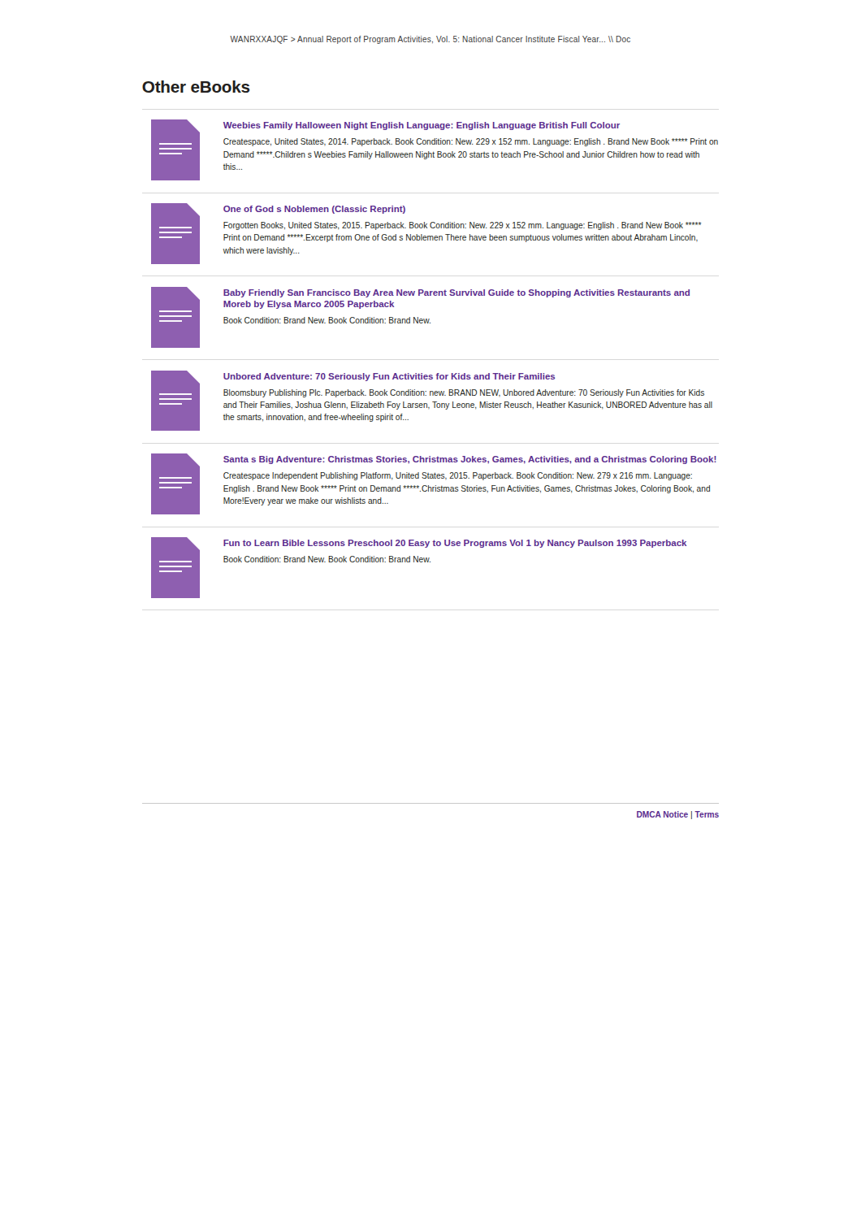WANRXXAJQF > Annual Report of Program Activities, Vol. 5: National Cancer Institute Fiscal Year... \\ Doc
Other eBooks
Weebies Family Halloween Night English Language: English Language British Full Colour
Createspace, United States, 2014. Paperback. Book Condition: New. 229 x 152 mm. Language: English . Brand New Book ***** Print on Demand *****.Children s Weebies Family Halloween Night Book 20 starts to teach Pre-School and Junior Children how to read with this...
One of God s Noblemen (Classic Reprint)
Forgotten Books, United States, 2015. Paperback. Book Condition: New. 229 x 152 mm. Language: English . Brand New Book ***** Print on Demand *****.Excerpt from One of God s Noblemen There have been sumptuous volumes written about Abraham Lincoln, which were lavishly...
Baby Friendly San Francisco Bay Area New Parent Survival Guide to Shopping Activities Restaurants and Moreb by Elysa Marco 2005 Paperback
Book Condition: Brand New. Book Condition: Brand New.
Unbored Adventure: 70 Seriously Fun Activities for Kids and Their Families
Bloomsbury Publishing Plc. Paperback. Book Condition: new. BRAND NEW, Unbored Adventure: 70 Seriously Fun Activities for Kids and Their Families, Joshua Glenn, Elizabeth Foy Larsen, Tony Leone, Mister Reusch, Heather Kasunick, UNBORED Adventure has all the smarts, innovation, and free-wheeling spirit of...
Santa s Big Adventure: Christmas Stories, Christmas Jokes, Games, Activities, and a Christmas Coloring Book!
Createspace Independent Publishing Platform, United States, 2015. Paperback. Book Condition: New. 279 x 216 mm. Language: English . Brand New Book ***** Print on Demand *****.Christmas Stories, Fun Activities, Games, Christmas Jokes, Coloring Book, and More!Every year we make our wishlists and...
Fun to Learn Bible Lessons Preschool 20 Easy to Use Programs Vol 1 by Nancy Paulson 1993 Paperback
Book Condition: Brand New. Book Condition: Brand New.
DMCA Notice | Terms